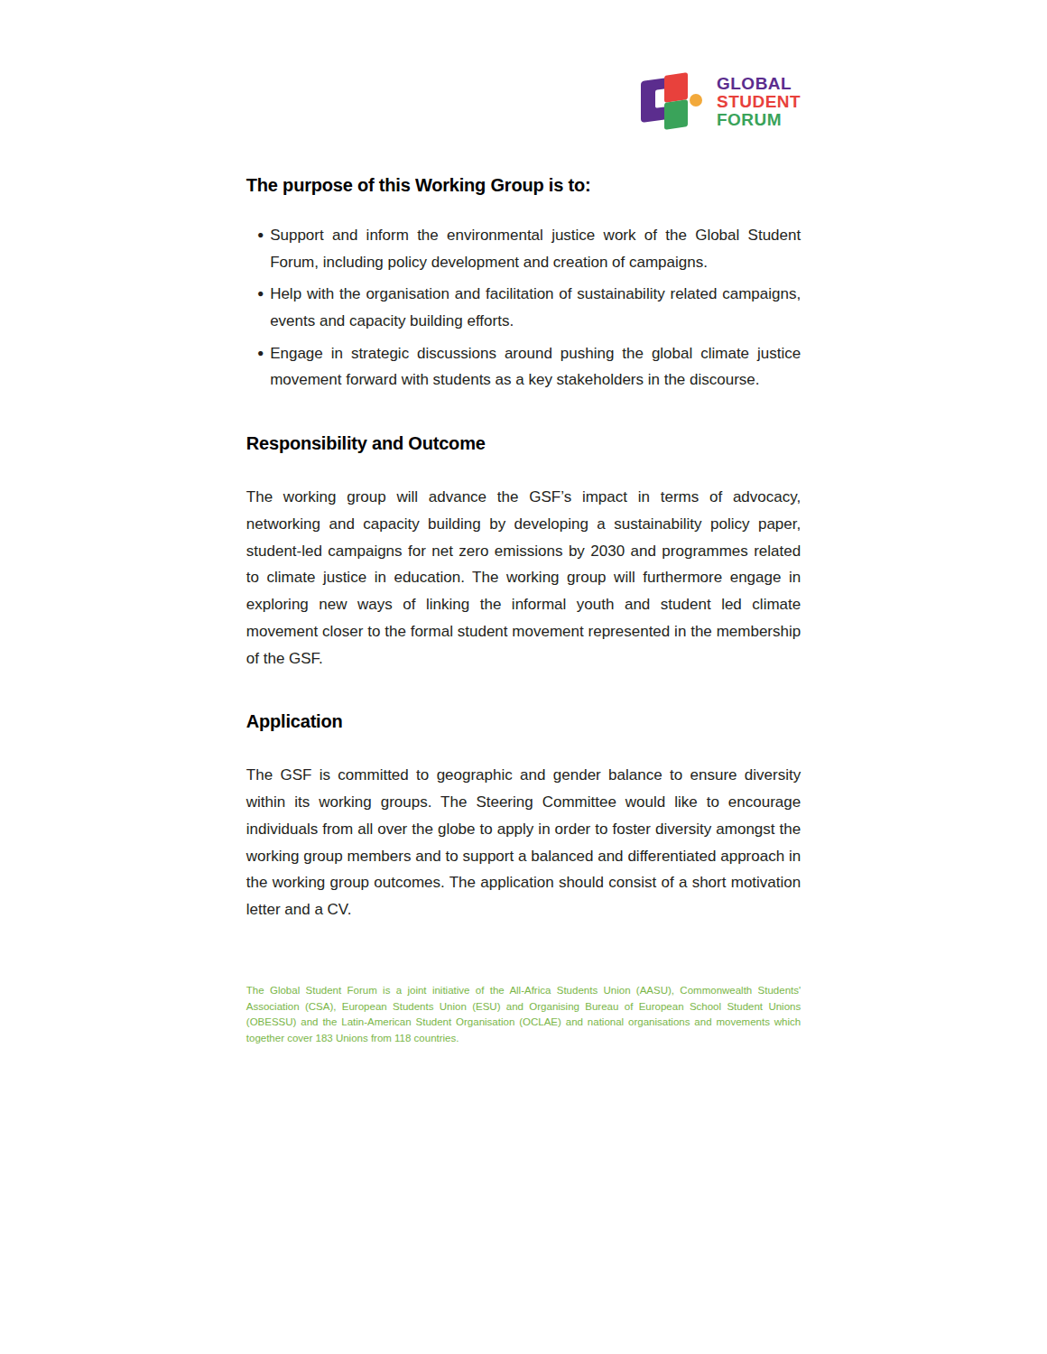Global
Student
Forum
The purpose of this Working Group is to:
Support and inform the environmental justice work of the Global Student Forum, including policy development and creation of campaigns.
Help with the organisation and facilitation of sustainability related campaigns, events and capacity building efforts.
Engage in strategic discussions around pushing the global climate justice movement forward with students as a key stakeholders in the discourse.
Responsibility and Outcome
The working group will advance the GSF’s impact in terms of advocacy, networking and capacity building by developing a sustainability policy paper, student-led campaigns for net zero emissions by 2030 and programmes related to climate justice in education. The working group will furthermore engage in exploring new ways of linking the informal youth and student led climate movement closer to the formal student movement represented in the membership of the GSF.
Application
The GSF is committed to geographic and gender balance to ensure diversity within its working groups. The Steering Committee would like to encourage individuals from all over the globe to apply in order to foster diversity amongst the working group members and to support a balanced and differentiated approach in the working group outcomes. The application should consist of a short motivation letter and a CV.
The Global Student Forum is a joint initiative of the All-Africa Students Union (AASU), Commonwealth Students' Association (CSA), European Students Union (ESU) and Organising Bureau of European School Student Unions (OBESSU) and the Latin-American Student Organisation (OCLAE) and national organisations and movements which together cover 183 Unions from 118 countries.